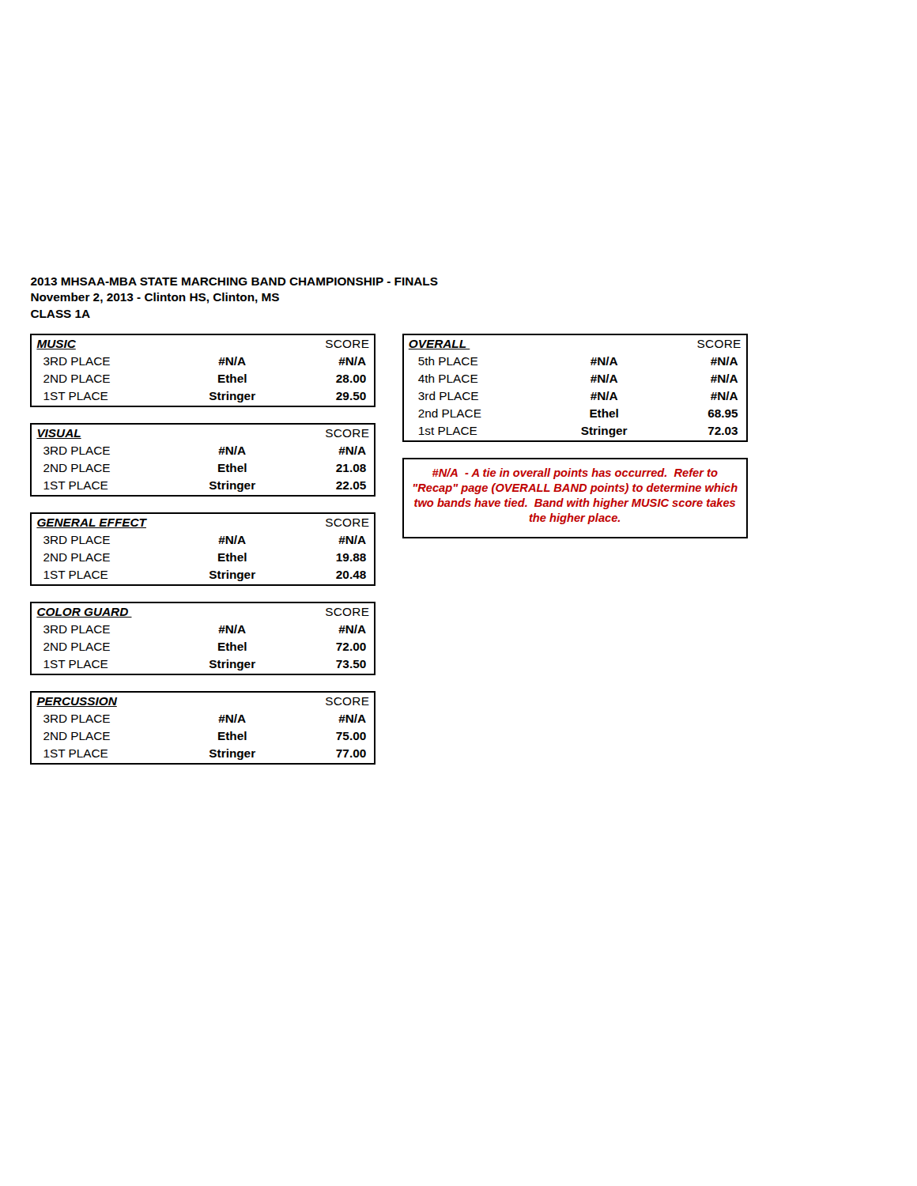2013 MHSAA-MBA STATE MARCHING BAND CHAMPIONSHIP - FINALS
November 2, 2013 - Clinton HS, Clinton, MS
CLASS 1A
| MUSIC | | SCORE |
| 3RD PLACE | #N/A | #N/A |
| 2ND PLACE | Ethel | 28.00 |
| 1ST PLACE | Stringer | 29.50 |
| VISUAL | | SCORE |
| 3RD PLACE | #N/A | #N/A |
| 2ND PLACE | Ethel | 21.08 |
| 1ST PLACE | Stringer | 22.05 |
| GENERAL EFFECT | | SCORE |
| 3RD PLACE | #N/A | #N/A |
| 2ND PLACE | Ethel | 19.88 |
| 1ST PLACE | Stringer | 20.48 |
| COLOR GUARD | | SCORE |
| 3RD PLACE | #N/A | #N/A |
| 2ND PLACE | Ethel | 72.00 |
| 1ST PLACE | Stringer | 73.50 |
| PERCUSSION | | SCORE |
| 3RD PLACE | #N/A | #N/A |
| 2ND PLACE | Ethel | 75.00 |
| 1ST PLACE | Stringer | 77.00 |
| OVERALL | | SCORE |
| 5th PLACE | #N/A | #N/A |
| 4th PLACE | #N/A | #N/A |
| 3rd PLACE | #N/A | #N/A |
| 2nd PLACE | Ethel | 68.95 |
| 1st PLACE | Stringer | 72.03 |
#N/A - A tie in overall points has occurred. Refer to "Recap" page (OVERALL BAND points) to determine which two bands have tied. Band with higher MUSIC score takes the higher place.